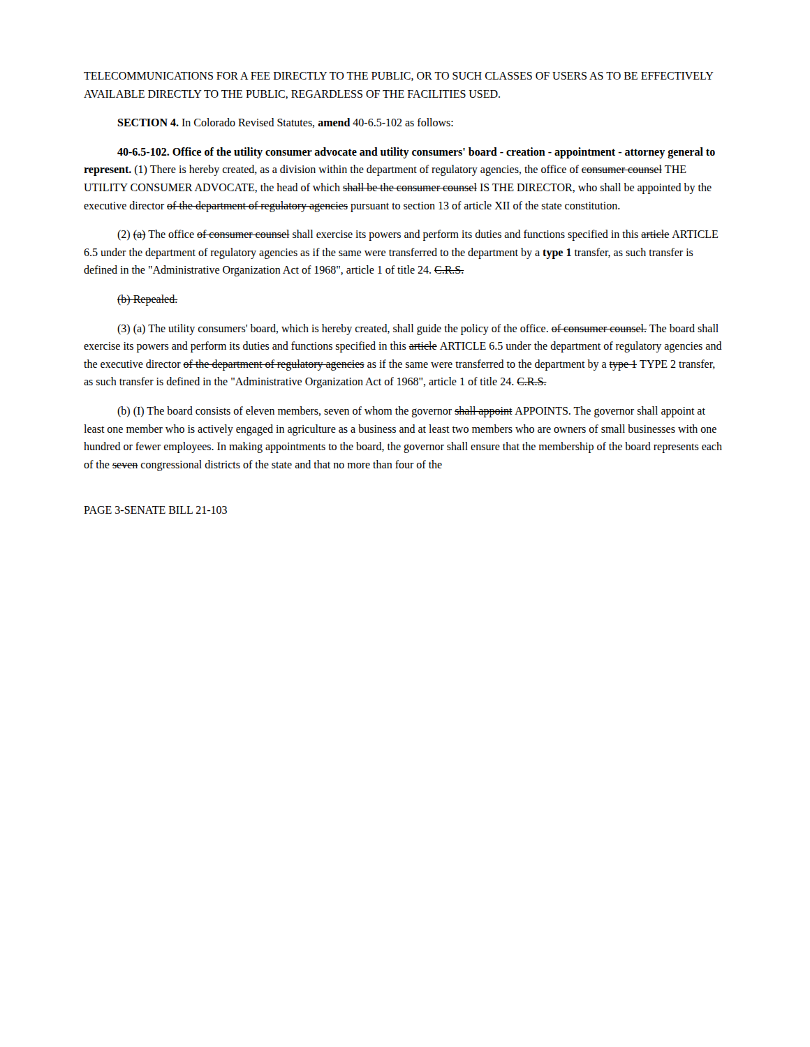TELECOMMUNICATIONS FOR A FEE DIRECTLY TO THE PUBLIC, OR TO SUCH CLASSES OF USERS AS TO BE EFFECTIVELY AVAILABLE DIRECTLY TO THE PUBLIC, REGARDLESS OF THE FACILITIES USED.
SECTION 4. In Colorado Revised Statutes, amend 40-6.5-102 as follows:
40-6.5-102. Office of the utility consumer advocate and utility consumers' board - creation - appointment - attorney general to represent. (1) There is hereby created, as a division within the department of regulatory agencies, the office of consumer counsel THE UTILITY CONSUMER ADVOCATE, the head of which shall be the consumer counsel IS THE DIRECTOR, who shall be appointed by the executive director of the department of regulatory agencies pursuant to section 13 of article XII of the state constitution.
(2) (a) The office of consumer counsel shall exercise its powers and perform its duties and functions specified in this article ARTICLE 6.5 under the department of regulatory agencies as if the same were transferred to the department by a type 1 transfer, as such transfer is defined in the "Administrative Organization Act of 1968", article 1 of title 24. C.R.S.
(b) Repealed.
(3) (a) The utility consumers' board, which is hereby created, shall guide the policy of the office. of consumer counsel. The board shall exercise its powers and perform its duties and functions specified in this article ARTICLE 6.5 under the department of regulatory agencies and the executive director of the department of regulatory agencies as if the same were transferred to the department by a type 1 TYPE 2 transfer, as such transfer is defined in the "Administrative Organization Act of 1968", article 1 of title 24. C.R.S.
(b) (I) The board consists of eleven members, seven of whom the governor shall appoint APPOINTS. The governor shall appoint at least one member who is actively engaged in agriculture as a business and at least two members who are owners of small businesses with one hundred or fewer employees. In making appointments to the board, the governor shall ensure that the membership of the board represents each of the seven congressional districts of the state and that no more than four of the
PAGE 3-SENATE BILL 21-103